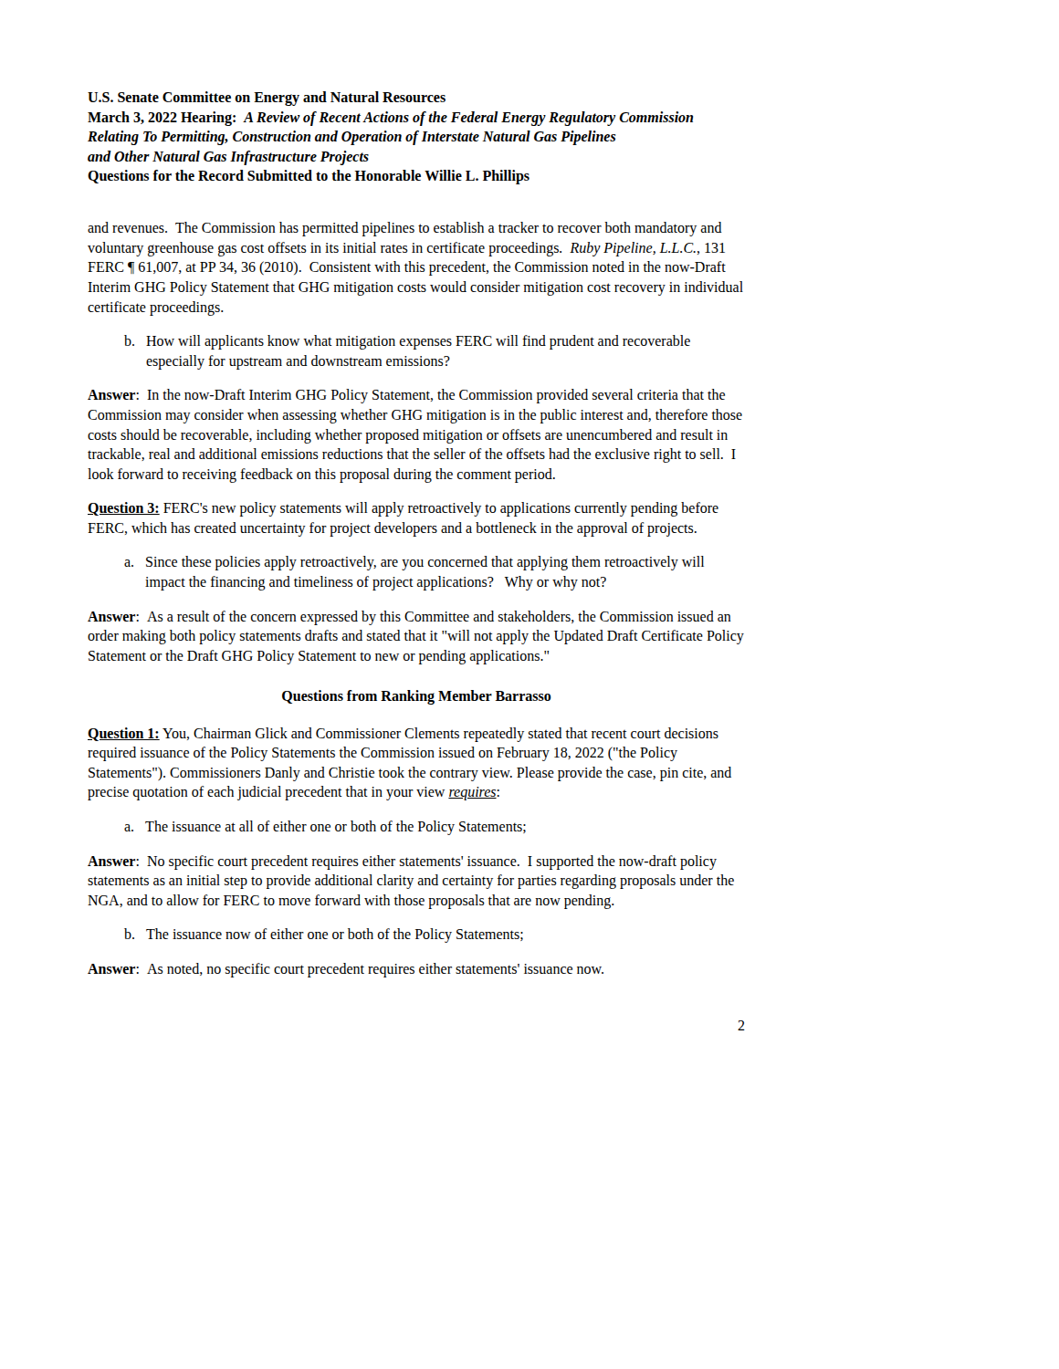U.S. Senate Committee on Energy and Natural Resources
March 3, 2022 Hearing: A Review of Recent Actions of the Federal Energy Regulatory Commission
Relating To Permitting, Construction and Operation of Interstate Natural Gas Pipelines
and Other Natural Gas Infrastructure Projects
Questions for the Record Submitted to the Honorable Willie L. Phillips
and revenues. The Commission has permitted pipelines to establish a tracker to recover both mandatory and voluntary greenhouse gas cost offsets in its initial rates in certificate proceedings. Ruby Pipeline, L.L.C., 131 FERC ¶ 61,007, at PP 34, 36 (2010). Consistent with this precedent, the Commission noted in the now-Draft Interim GHG Policy Statement that GHG mitigation costs would consider mitigation cost recovery in individual certificate proceedings.
b. How will applicants know what mitigation expenses FERC will find prudent and recoverable especially for upstream and downstream emissions?
Answer: In the now-Draft Interim GHG Policy Statement, the Commission provided several criteria that the Commission may consider when assessing whether GHG mitigation is in the public interest and, therefore those costs should be recoverable, including whether proposed mitigation or offsets are unencumbered and result in trackable, real and additional emissions reductions that the seller of the offsets had the exclusive right to sell. I look forward to receiving feedback on this proposal during the comment period.
Question 3: FERC's new policy statements will apply retroactively to applications currently pending before FERC, which has created uncertainty for project developers and a bottleneck in the approval of projects.
a. Since these policies apply retroactively, are you concerned that applying them retroactively will impact the financing and timeliness of project applications? Why or why not?
Answer: As a result of the concern expressed by this Committee and stakeholders, the Commission issued an order making both policy statements drafts and stated that it "will not apply the Updated Draft Certificate Policy Statement or the Draft GHG Policy Statement to new or pending applications."
Questions from Ranking Member Barrasso
Question 1: You, Chairman Glick and Commissioner Clements repeatedly stated that recent court decisions required issuance of the Policy Statements the Commission issued on February 18, 2022 ("the Policy Statements"). Commissioners Danly and Christie took the contrary view. Please provide the case, pin cite, and precise quotation of each judicial precedent that in your view requires:
a. The issuance at all of either one or both of the Policy Statements;
Answer: No specific court precedent requires either statements' issuance. I supported the now-draft policy statements as an initial step to provide additional clarity and certainty for parties regarding proposals under the NGA, and to allow for FERC to move forward with those proposals that are now pending.
b. The issuance now of either one or both of the Policy Statements;
Answer: As noted, no specific court precedent requires either statements' issuance now.
2